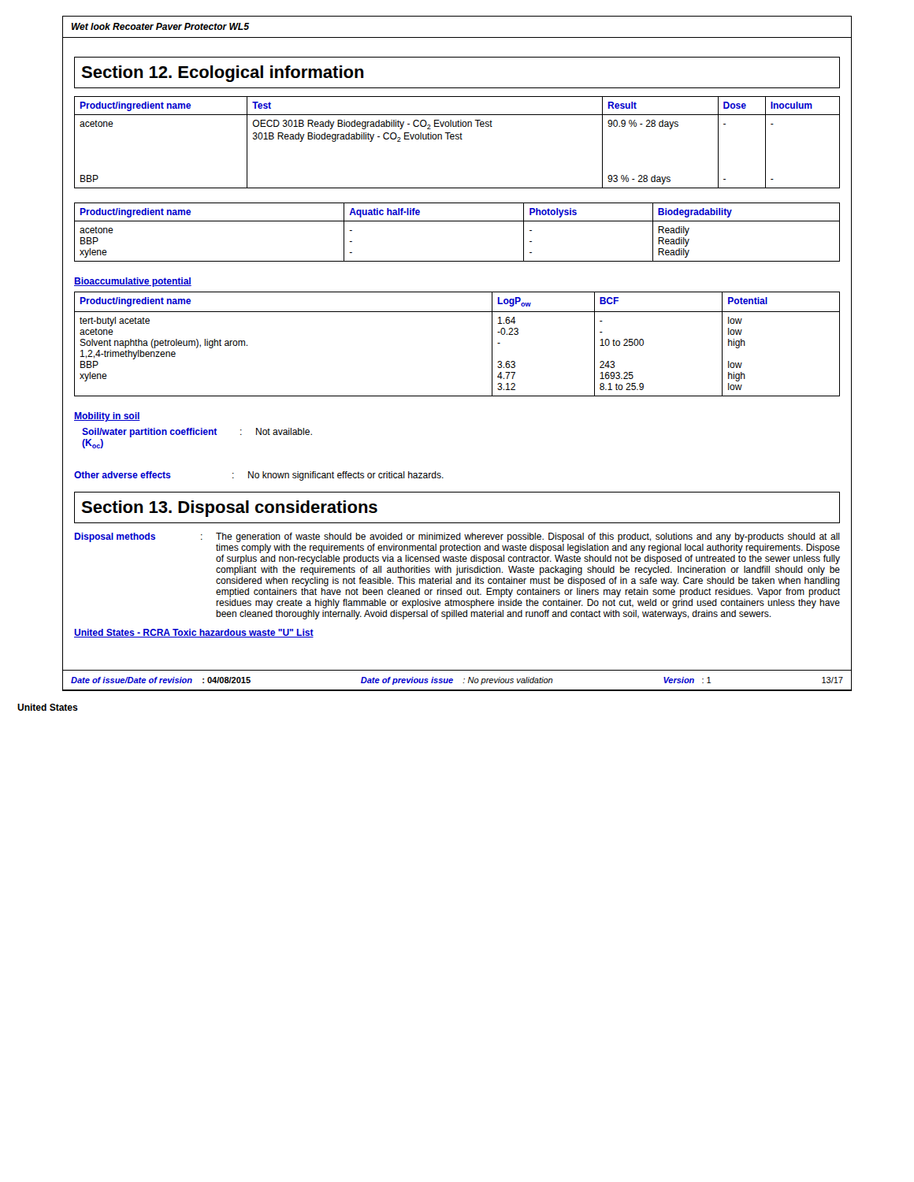Wet look Recoater Paver Protector WL5
Section 12. Ecological information
| Product/ingredient name | Test | Result | Dose | Inoculum |
| --- | --- | --- | --- | --- |
| acetone BBP | OECD 301B Ready Biodegradability - CO 2 Evolution Test 301B Ready Biodegradability - CO 2 Evolution Test | 90.9 % - 28 days 93 % - 28 days | - - | - - |
| Product/ingredient name | Aquatic half-life | Photolysis | Biodegradability |
| --- | --- | --- | --- |
| acetone BBP xylene | - - - | - - - | Readily Readily Readily |
Bioaccumulative potential
| Product/ingredient name | LogP ow | BCF | Potential |
| --- | --- | --- | --- |
| tert-butyl acetate acetone Solvent naphtha (petroleum), light arom. 1,2,4-trimethylbenzene BBP xylene | 1.64 -0.23 - 3.63 4.77 3.12 | - - 10 to 2500 243 1693.25 8.1 to 25.9 | low low high low high low |
Mobility in soil
Soil/water partition coefficient (Koc)
:
Not available.
Other adverse effects
:
No known significant effects or critical hazards.
Section 13. Disposal considerations
Disposal methods
:
The generation of waste should be avoided or minimized wherever possible. Disposal of this product, solutions and any by-products should at all times comply with the requirements of environmental protection and waste disposal legislation and any regional local authority requirements. Dispose of surplus and non-recyclable products via a licensed waste disposal contractor. Waste should not be disposed of untreated to the sewer unless fully compliant with the requirements of all authorities with jurisdiction. Waste packaging should be recycled. Incineration or landfill should only be considered when recycling is not feasible. This material and its container must be disposed of in a safe way. Care should be taken when handling emptied containers that have not been cleaned or rinsed out. Empty containers or liners may retain some product residues. Vapor from product residues may create a highly flammable or explosive atmosphere inside the container. Do not cut, weld or grind used containers unless they have been cleaned thoroughly internally. Avoid dispersal of spilled material and runoff and contact with soil, waterways, drains and sewers.
United States - RCRA Toxic hazardous waste "U" List
Date of issue/Date of revision : 04/08/2015 Date of previous issue : No previous validation Version : 1 13/17
United States